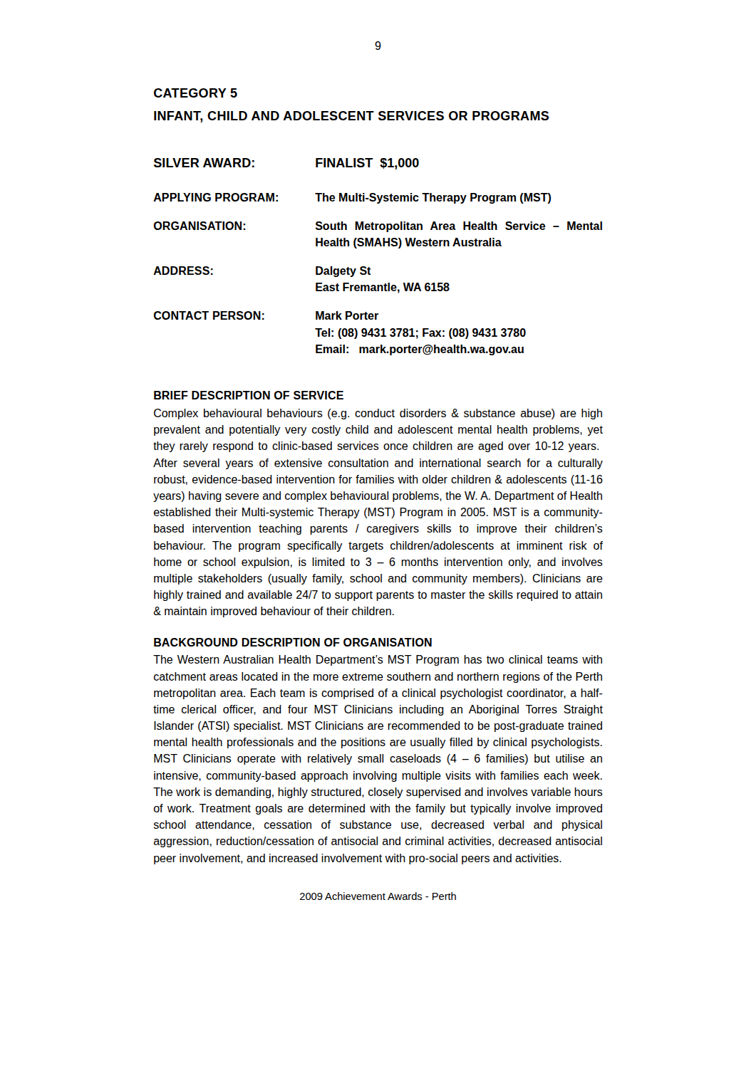9
CATEGORY 5
INFANT, CHILD AND ADOLESCENT SERVICES OR PROGRAMS
| SILVER AWARD: | FINALIST $1,000 |
| APPLYING PROGRAM: | The Multi-Systemic Therapy Program (MST) |
| ORGANISATION: | South Metropolitan Area Health Service – Mental Health (SMAHS) Western Australia |
| ADDRESS: | Dalgety St East Fremantle, WA 6158 |
| CONTACT PERSON: | Mark Porter Tel: (08) 9431 3781; Fax: (08) 9431 3780 Email: mark.porter@health.wa.gov.au |
BRIEF DESCRIPTION OF SERVICE
Complex behavioural behaviours (e.g. conduct disorders & substance abuse) are high prevalent and potentially very costly child and adolescent mental health problems, yet they rarely respond to clinic-based services once children are aged over 10-12 years. After several years of extensive consultation and international search for a culturally robust, evidence-based intervention for families with older children & adolescents (11-16 years) having severe and complex behavioural problems, the W. A. Department of Health established their Multi-systemic Therapy (MST) Program in 2005. MST is a community-based intervention teaching parents / caregivers skills to improve their children’s behaviour. The program specifically targets children/adolescents at imminent risk of home or school expulsion, is limited to 3 – 6 months intervention only, and involves multiple stakeholders (usually family, school and community members). Clinicians are highly trained and available 24/7 to support parents to master the skills required to attain & maintain improved behaviour of their children.
BACKGROUND DESCRIPTION OF ORGANISATION
The Western Australian Health Department’s MST Program has two clinical teams with catchment areas located in the more extreme southern and northern regions of the Perth metropolitan area. Each team is comprised of a clinical psychologist coordinator, a half-time clerical officer, and four MST Clinicians including an Aboriginal Torres Straight Islander (ATSI) specialist. MST Clinicians are recommended to be post-graduate trained mental health professionals and the positions are usually filled by clinical psychologists. MST Clinicians operate with relatively small caseloads (4 – 6 families) but utilise an intensive, community-based approach involving multiple visits with families each week. The work is demanding, highly structured, closely supervised and involves variable hours of work. Treatment goals are determined with the family but typically involve improved school attendance, cessation of substance use, decreased verbal and physical aggression, reduction/cessation of antisocial and criminal activities, decreased antisocial peer involvement, and increased involvement with pro-social peers and activities.
2009 Achievement Awards - Perth